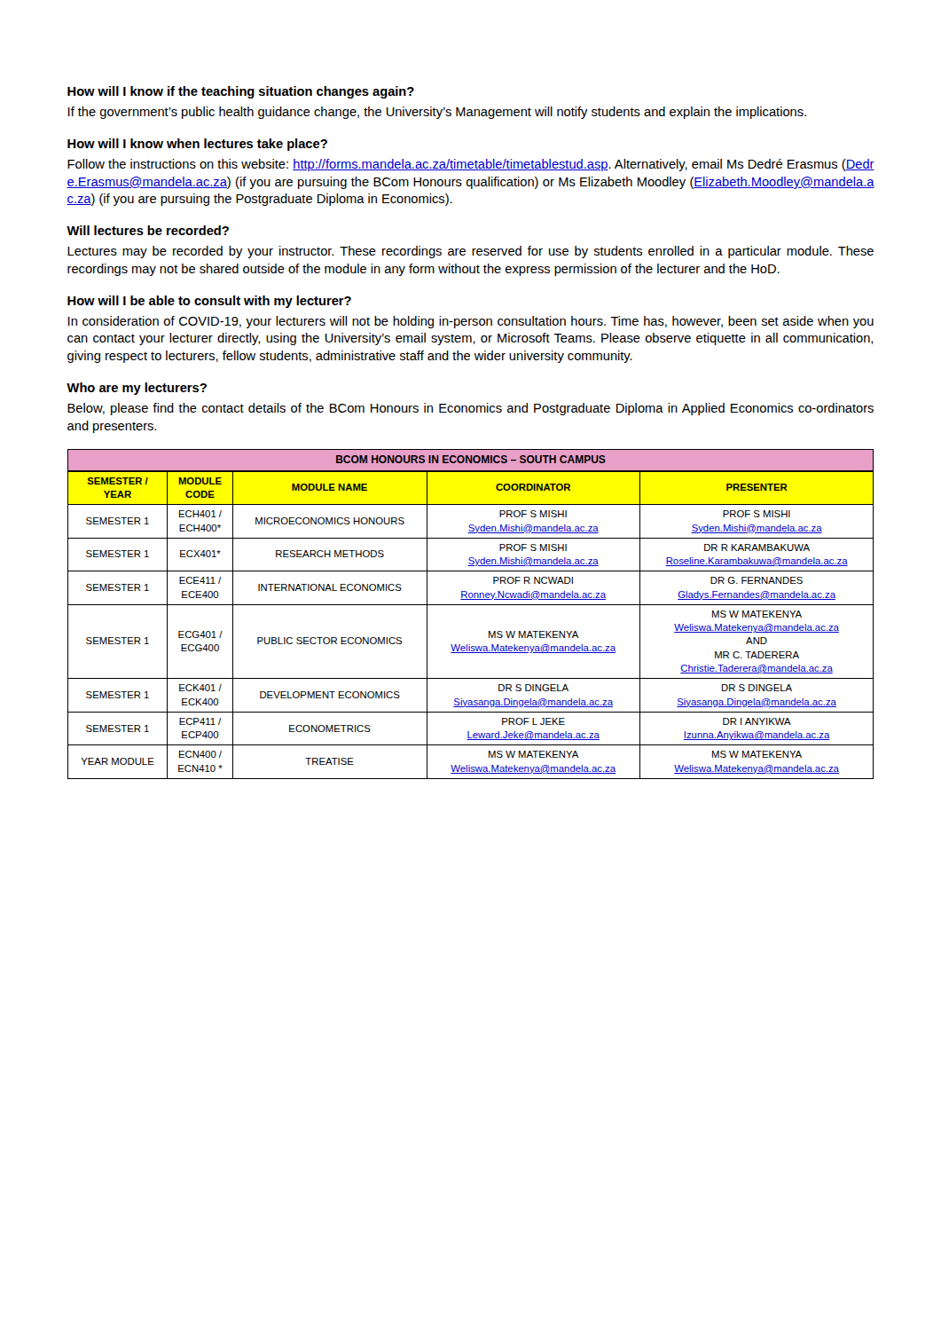How will I know if the teaching situation changes again?
If the government’s public health guidance change, the University’s Management will notify students and explain the implications.
How will I know when lectures take place?
Follow the instructions on this website: http://forms.mandela.ac.za/timetable/timetablestud.asp. Alternatively, email Ms Dedré Erasmus (Dedre.Erasmus@mandela.ac.za) (if you are pursuing the BCom Honours qualification) or Ms Elizabeth Moodley (Elizabeth.Moodley@mandela.ac.za) (if you are pursuing the Postgraduate Diploma in Economics).
Will lectures be recorded?
Lectures may be recorded by your instructor. These recordings are reserved for use by students enrolled in a particular module. These recordings may not be shared outside of the module in any form without the express permission of the lecturer and the HoD.
How will I be able to consult with my lecturer?
In consideration of COVID-19, your lecturers will not be holding in-person consultation hours. Time has, however, been set aside when you can contact your lecturer directly, using the University’s email system, or Microsoft Teams. Please observe etiquette in all communication, giving respect to lecturers, fellow students, administrative staff and the wider university community.
Who are my lecturers?
Below, please find the contact details of the BCom Honours in Economics and Postgraduate Diploma in Applied Economics co-ordinators and presenters.
BCOM HONOURS IN ECONOMICS – SOUTH CAMPUS
| SEMESTER / YEAR | MODULE CODE | MODULE NAME | COORDINATOR | PRESENTER |
| --- | --- | --- | --- | --- |
| SEMESTER 1 | ECH401 / ECH400* | MICROECONOMICS HONOURS | PROF S MISHI Syden.Mishi@mandela.ac.za | PROF S MISHI Syden.Mishi@mandela.ac.za |
| SEMESTER 1 | ECX401* | RESEARCH METHODS | PROF S MISHI Syden.Mishi@mandela.ac.za | DR R KARAMBAKUWA Roseline.Karambakuwa@mandela.ac.za |
| SEMESTER 1 | ECE411 / ECE400 | INTERNATIONAL ECONOMICS | PROF R NCWADI Ronney.Ncwadi@mandela.ac.za | DR G. FERNANDES Gladys.Fernandes@mandela.ac.za |
| SEMESTER 1 | ECG401 / ECG400 | PUBLIC SECTOR ECONOMICS | MS W MATEKENYA Weliswa.Matekenya@mandela.ac.za | MS W MATEKENYA Weliswa.Matekenya@mandela.ac.za AND MR C. TADERERA Christie.Taderera@mandela.ac.za |
| SEMESTER 1 | ECK401 / ECK400 | DEVELOPMENT ECONOMICS | DR S DINGELA Siyasanga.Dingela@mandela.ac.za | DR S DINGELA Siyasanga.Dingela@mandela.ac.za |
| SEMESTER 1 | ECP411 / ECP400 | ECONOMETRICS | PROF L JEKE Leward.Jeke@mandela.ac.za | DR I ANYIKWA Izunna.Anyikwa@mandela.ac.za |
| YEAR MODULE | ECN400 / ECN410 * | TREATISE | MS W MATEKENYA Weliswa.Matekenya@mandela.ac.za | MS W MATEKENYA Weliswa.Matekenya@mandela.ac.za |